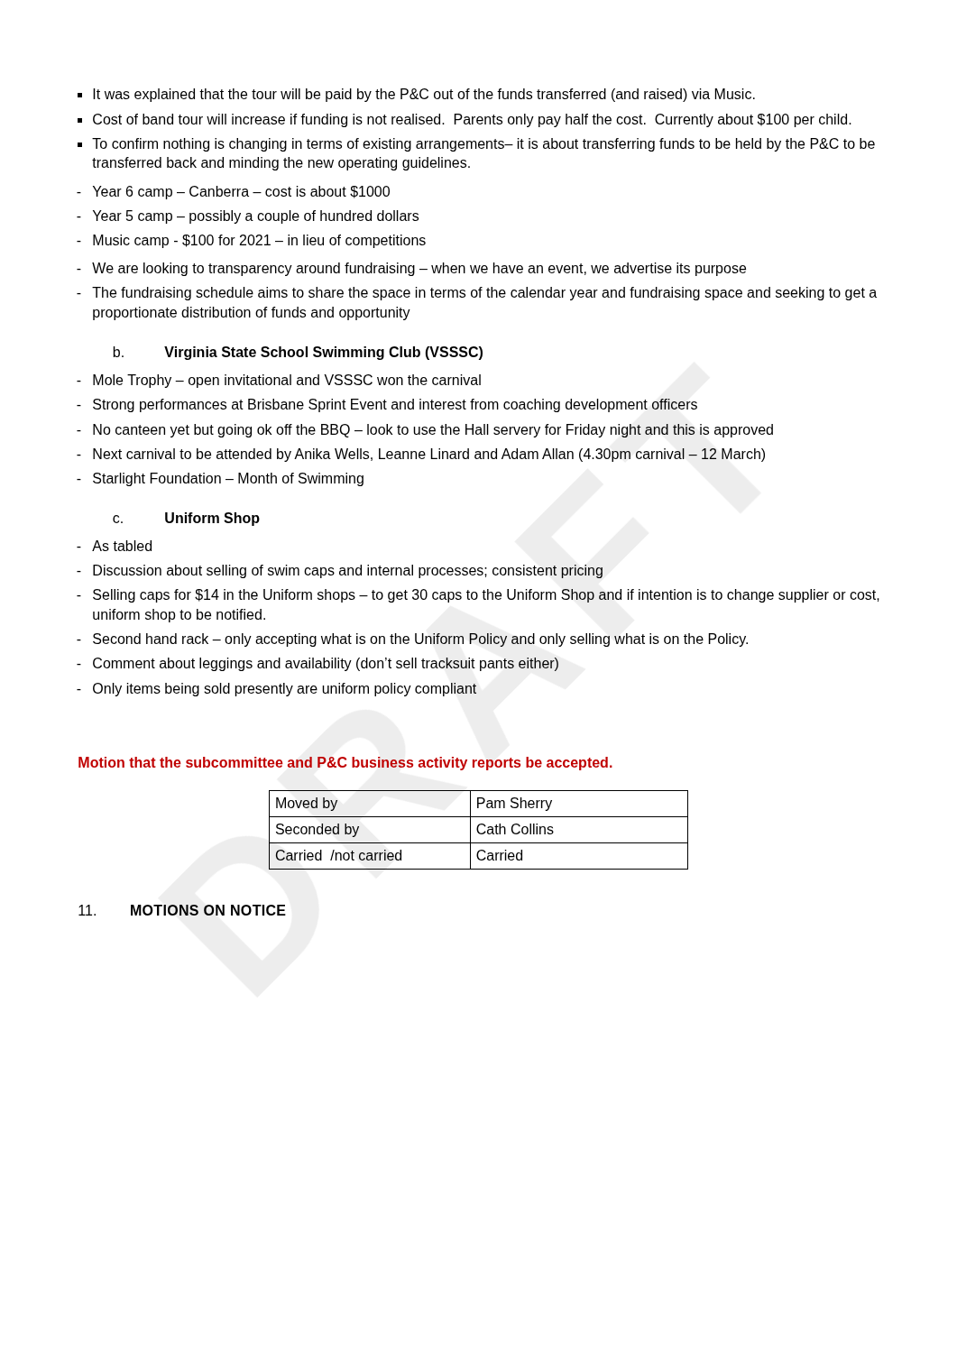DRAFT
It was explained that the tour will be paid by the P&C out of the funds transferred (and raised) via Music.
Cost of band tour will increase if funding is not realised. Parents only pay half the cost. Currently about $100 per child.
To confirm nothing is changing in terms of existing arrangements– it is about transferring funds to be held by the P&C to be transferred back and minding the new operating guidelines.
Year 6 camp – Canberra – cost is about $1000
Year 5 camp – possibly a couple of hundred dollars
Music camp - $100 for 2021 – in lieu of competitions
We are looking to transparency around fundraising – when we have an event, we advertise its purpose
The fundraising schedule aims to share the space in terms of the calendar year and fundraising space and seeking to get a proportionate distribution of funds and opportunity
b. Virginia State School Swimming Club (VSSSC)
Mole Trophy – open invitational and VSSSC won the carnival
Strong performances at Brisbane Sprint Event and interest from coaching development officers
No canteen yet but going ok off the BBQ – look to use the Hall servery for Friday night and this is approved
Next carnival to be attended by Anika Wells, Leanne Linard and Adam Allan (4.30pm carnival – 12 March)
Starlight Foundation – Month of Swimming
c. Uniform Shop
As tabled
Discussion about selling of swim caps and internal processes; consistent pricing
Selling caps for $14 in the Uniform shops – to get 30 caps to the Uniform Shop and if intention is to change supplier or cost, uniform shop to be notified.
Second hand rack – only accepting what is on the Uniform Policy and only selling what is on the Policy.
Comment about leggings and availability (don’t sell tracksuit pants either)
Only items being sold presently are uniform policy compliant
Motion that the subcommittee and P&C business activity reports be accepted.
| Moved by | Pam Sherry |
| Seconded by | Cath Collins |
| Carried /not carried | Carried |
11. MOTIONS ON NOTICE